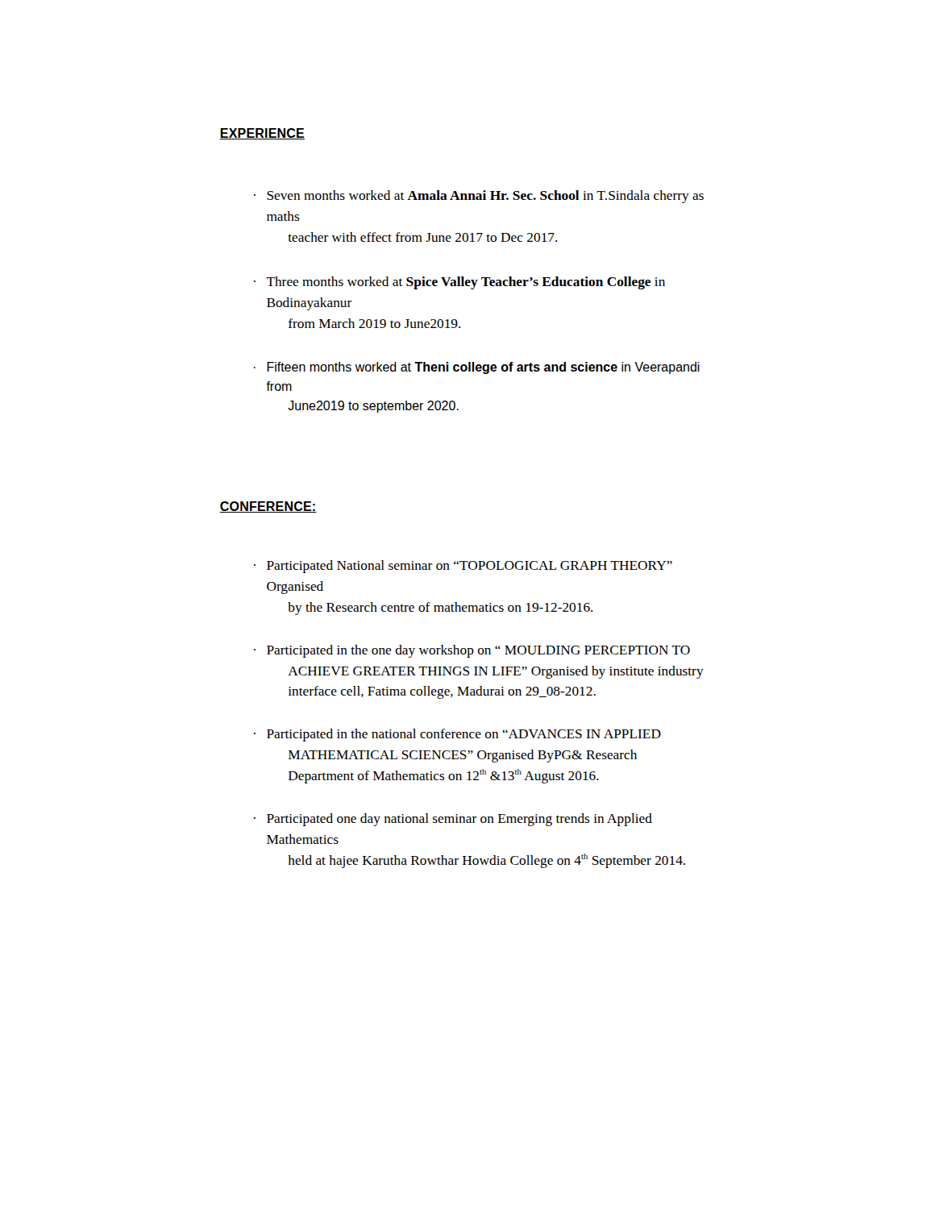EXPERIENCE
Seven months worked at Amala Annai Hr. Sec. School in T.Sindala cherry as maths teacher with effect from June 2017 to Dec 2017.
Three months worked at Spice Valley Teacher’s Education College in Bodinayakanur from March 2019 to June2019.
Fifteen months worked at Theni college of arts and science in Veerapandi from June2019 to september 2020.
CONFERENCE:
Participated National seminar on “TOPOLOGICAL GRAPH THEORY” Organised by the Research centre of mathematics on 19-12-2016.
Participated in the one day workshop on “ MOULDING PERCEPTION TO ACHIEVE GREATER THINGS IN LIFE” Organised by institute industry interface cell, Fatima college, Madurai on 29_08-2012.
Participated in the national conference on “ADVANCES IN APPLIED MATHEMATICAL SCIENCES” Organised ByPG& Research Department of Mathematics on 12th &13th August 2016.
Participated one day national seminar on Emerging trends in Applied Mathematics held at hajee Karutha Rowthar Howdia College on 4th September 2014.